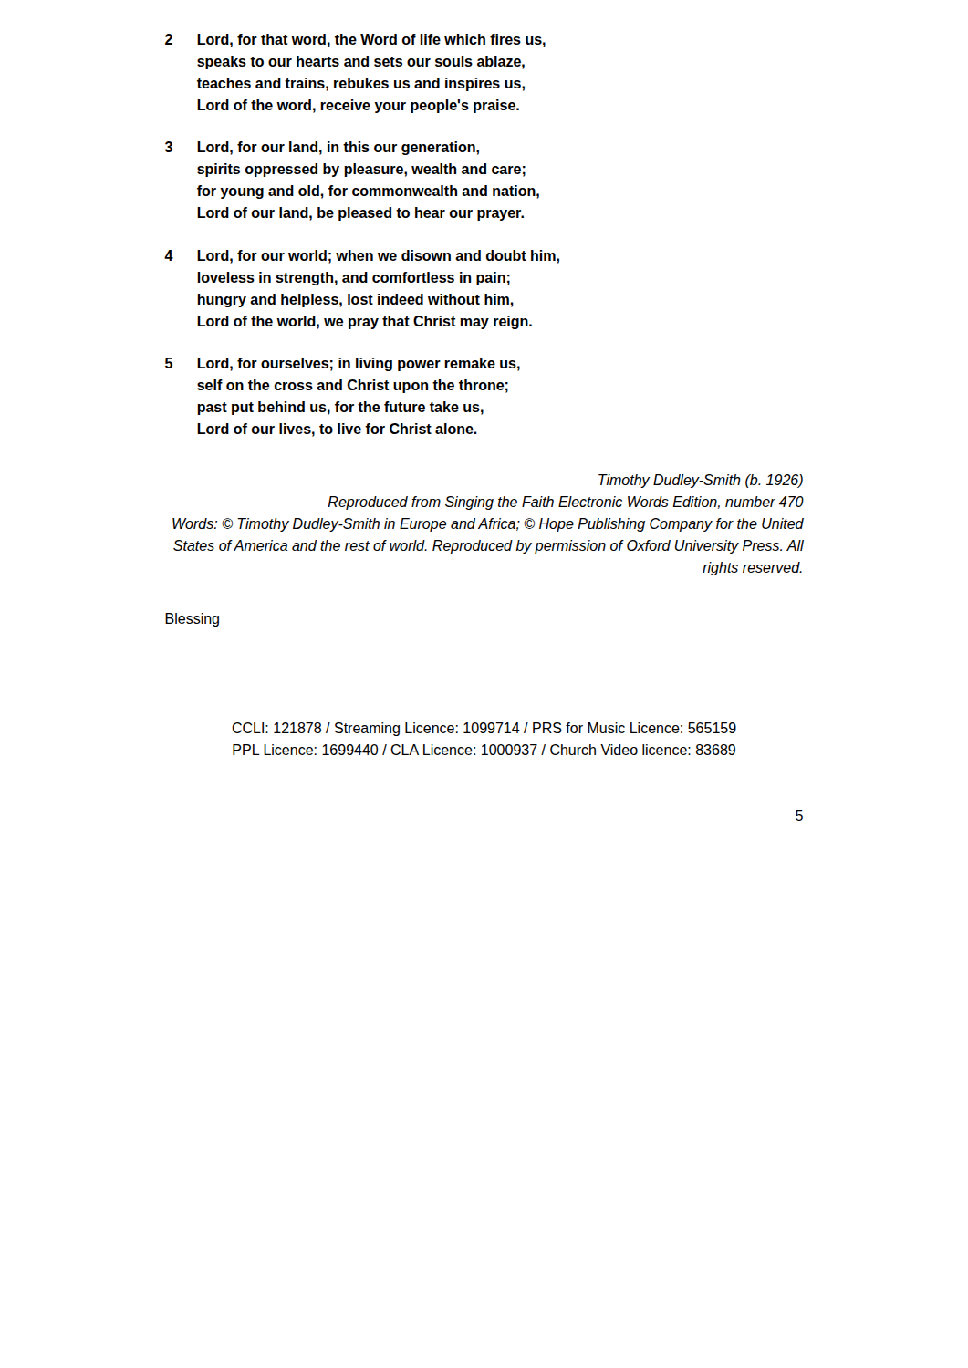2 Lord, for that word, the Word of life which fires us,
speaks to our hearts and sets our souls ablaze,
teaches and trains, rebukes us and inspires us,
Lord of the word, receive your people's praise.
3 Lord, for our land, in this our generation,
spirits oppressed by pleasure, wealth and care;
for young and old, for commonwealth and nation,
Lord of our land, be pleased to hear our prayer.
4 Lord, for our world; when we disown and doubt him,
loveless in strength, and comfortless in pain;
hungry and helpless, lost indeed without him,
Lord of the world, we pray that Christ may reign.
5 Lord, for ourselves; in living power remake us,
self on the cross and Christ upon the throne;
past put behind us, for the future take us,
Lord of our lives, to live for Christ alone.
Timothy Dudley-Smith (b. 1926)
Reproduced from Singing the Faith Electronic Words Edition, number 470
Words: © Timothy Dudley-Smith in Europe and Africa; © Hope Publishing Company for the United States of America and the rest of world. Reproduced by permission of Oxford University Press. All rights reserved.
Blessing
CCLI: 121878 / Streaming Licence: 1099714 / PRS for Music Licence: 565159
PPL Licence: 1699440 / CLA Licence: 1000937 / Church Video licence: 83689
5